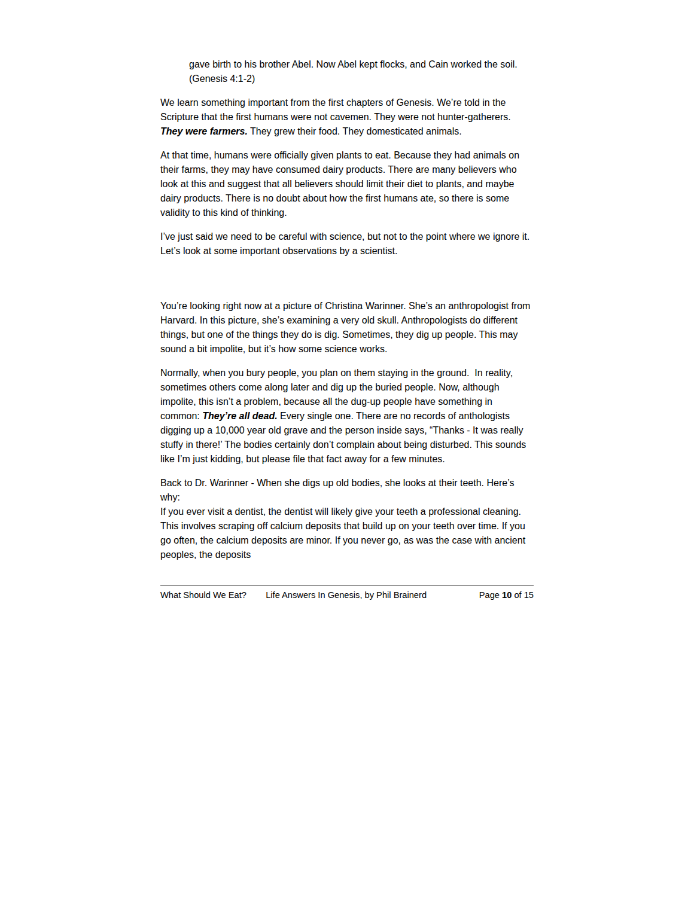gave birth to his brother Abel. Now Abel kept flocks, and Cain worked the soil.
(Genesis 4:1-2)
We learn something important from the first chapters of Genesis. We’re told in the Scripture that the first humans were not cavemen. They were not hunter-gatherers. They were farmers. They grew their food. They domesticated animals.
At that time, humans were officially given plants to eat. Because they had animals on their farms, they may have consumed dairy products. There are many believers who look at this and suggest that all believers should limit their diet to plants, and maybe dairy products. There is no doubt about how the first humans ate, so there is some validity to this kind of thinking.
I’ve just said we need to be careful with science, but not to the point where we ignore it. Let’s look at some important observations by a scientist.
You’re looking right now at a picture of Christina Warinner. She’s an anthropologist from Harvard. In this picture, she’s examining a very old skull. Anthropologists do different things, but one of the things they do is dig. Sometimes, they dig up people. This may sound a bit impolite, but it’s how some science works.
Normally, when you bury people, you plan on them staying in the ground. In reality, sometimes others come along later and dig up the buried people. Now, although impolite, this isn’t a problem, because all the dug-up people have something in common: They’re all dead. Every single one. There are no records of anthologists digging up a 10,000 year old grave and the person inside says, “Thanks - It was really stuffy in there!’ The bodies certainly don’t complain about being disturbed. This sounds like I’m just kidding, but please file that fact away for a few minutes.
Back to Dr. Warinner - When she digs up old bodies, she looks at their teeth. Here’s why:
If you ever visit a dentist, the dentist will likely give your teeth a professional cleaning. This involves scraping off calcium deposits that build up on your teeth over time. If you go often, the calcium deposits are minor. If you never go, as was the case with ancient peoples, the deposits
What Should We Eat? Life Answers In Genesis, by Phil Brainerd Page 10 of 15